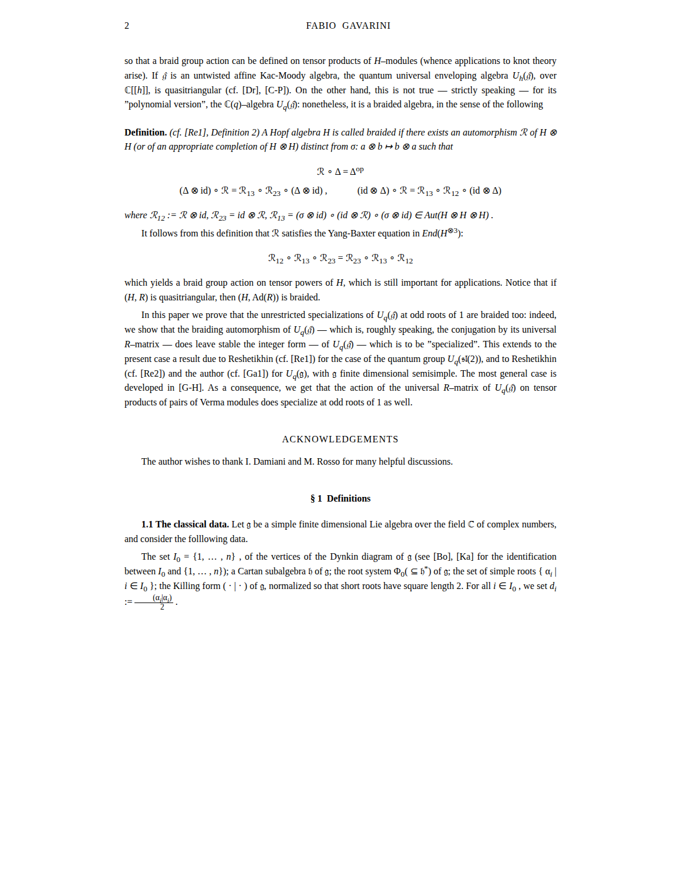2 FABIO GAVARINI
so that a braid group action can be defined on tensor products of H–modules (whence applications to knot theory arise). If 𝔤̂ is an untwisted affine Kac-Moody algebra, the quantum universal enveloping algebra Uh(𝔤̂), over ℂ[[h]], is quasitriangular (cf. [Dr], [C-P]). On the other hand, this is not true — strictly speaking — for its ”polynomial version”, the ℂ(q)–algebra Uq(𝔤̂): nonetheless, it is a braided algebra, in the sense of the following
Definition. (cf. [Re1], Definition 2) A Hopf algebra H is called braided if there exists an automorphism ℛ of H ⊗ H (or of an appropriate completion of H ⊗ H) distinct from σ: a ⊗ b ↦ b ⊗ a such that
ℛ ∘ Δ = Δop (Δ ⊗ id) ∘ ℛ = ℛ13 ∘ ℛ23 ∘ (Δ ⊗ id) , (id ⊗ Δ) ∘ ℛ = ℛ13 ∘ ℛ12 ∘ (id ⊗ Δ)
where ℛ12 := ℛ ⊗ id, ℛ23 = id ⊗ ℛ, ℛ13 = (σ ⊗ id) ∘ (id ⊗ ℛ) ∘ (σ ⊗ id) ∈ Aut(H ⊗ H ⊗ H) .
It follows from this definition that ℛ satisfies the Yang-Baxter equation in End(H⊗3):
ℛ12 ∘ ℛ13 ∘ ℛ23 = ℛ23 ∘ ℛ13 ∘ ℛ12
which yields a braid group action on tensor powers of H, which is still important for applications. Notice that if (H, R) is quasitriangular, then (H, Ad(R)) is braided.
In this paper we prove that the unrestricted specializations of Uq(𝔤̂) at odd roots of 1 are braided too: indeed, we show that the braiding automorphism of Uq(𝔤̂) — which is, roughly speaking, the conjugation by its universal R–matrix — does leave stable the integer form — of Uq(𝔤̂) — which is to be ”specialized”. This extends to the present case a result due to Reshetikhin (cf. [Re1]) for the case of the quantum group Uq(𝔰𝔩(2)), and to Reshetikhin (cf. [Re2]) and the author (cf. [Ga1]) for Uq(𝔤), with 𝔤 finite dimensional semisimple. The most general case is developed in [G-H]. As a consequence, we get that the action of the universal R–matrix of Uq(𝔤̂) on tensor products of pairs of Verma modules does specialize at odd roots of 1 as well.
ACKNOWLEDGEMENTS
The author wishes to thank I. Damiani and M. Rosso for many helpful discussions.
§ 1 Definitions
1.1 The classical data. Let 𝔤 be a simple finite dimensional Lie algebra over the field ℂ of complex numbers, and consider the folllowing data.
The set I0 = {1, … , n} , of the vertices of the Dynkin diagram of 𝔤 (see [Bo], [Ka] for the identification between I0 and {1, … , n}); a Cartan subalgebra 𝔥 of 𝔤; the root system Φ0( ⊆ 𝔥*) of 𝔤; the set of simple roots { αi | i ∈ I0 }; the Killing form ( · | · ) of 𝔤, normalized so that short roots have square length 2. For all i ∈ I0 , we set di := (αi|αi) 2 .